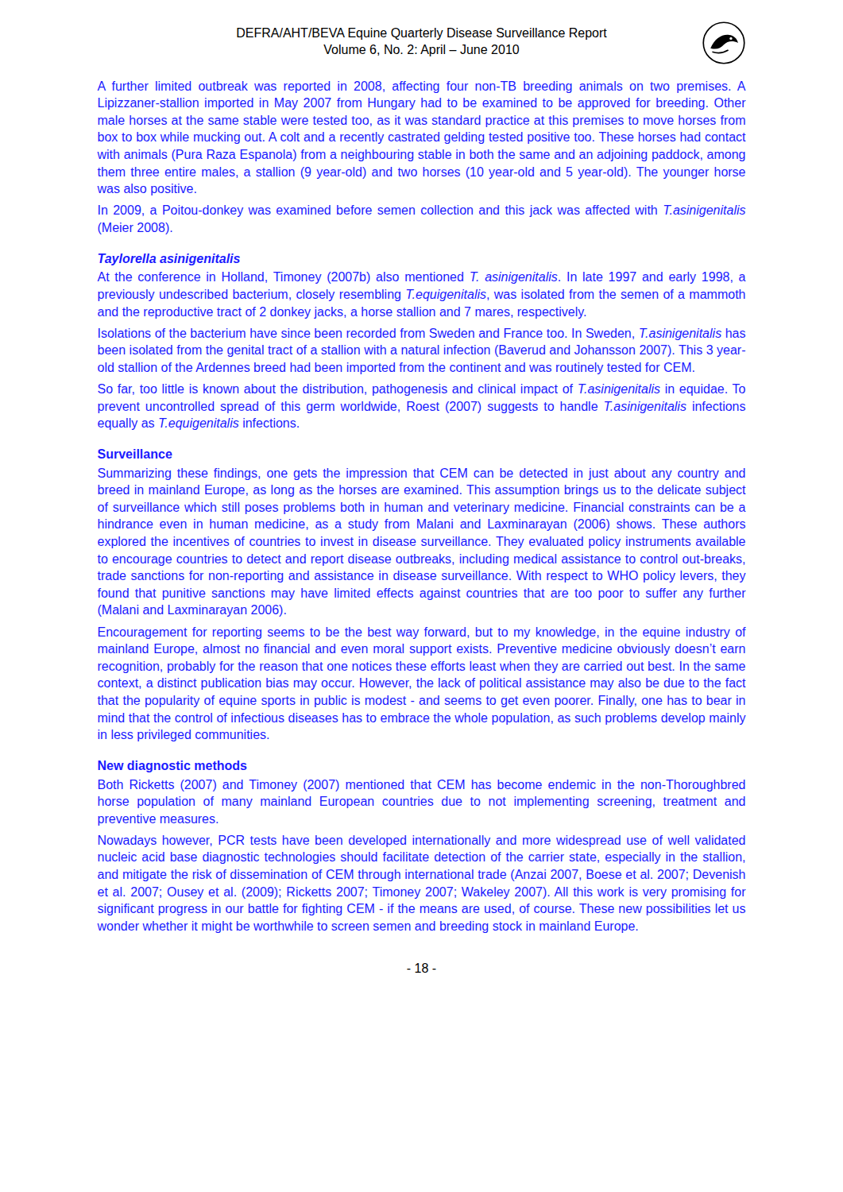DEFRA/AHT/BEVA Equine Quarterly Disease Surveillance Report
Volume 6, No. 2: April – June 2010
A further limited outbreak was reported in 2008, affecting four non-TB breeding animals on two premises. A Lipizzaner-stallion imported in May 2007 from Hungary had to be examined to be approved for breeding. Other male horses at the same stable were tested too, as it was standard practice at this premises to move horses from box to box while mucking out. A colt and a recently castrated gelding tested positive too. These horses had contact with animals (Pura Raza Espanola) from a neighbouring stable in both the same and an adjoining paddock, among them three entire males, a stallion (9 year-old) and two horses (10 year-old and 5 year-old). The younger horse was also positive.
In 2009, a Poitou-donkey was examined before semen collection and this jack was affected with T.asinigenitalis (Meier 2008).
Taylorella asinigenitalis
At the conference in Holland, Timoney (2007b) also mentioned T. asinigenitalis. In late 1997 and early 1998, a previously undescribed bacterium, closely resembling T.equigenitalis, was isolated from the semen of a mammoth and the reproductive tract of 2 donkey jacks, a horse stallion and 7 mares, respectively.
Isolations of the bacterium have since been recorded from Sweden and France too. In Sweden, T.asinigenitalis has been isolated from the genital tract of a stallion with a natural infection (Baverud and Johansson 2007). This 3 year-old stallion of the Ardennes breed had been imported from the continent and was routinely tested for CEM.
So far, too little is known about the distribution, pathogenesis and clinical impact of T.asinigenitalis in equidae. To prevent uncontrolled spread of this germ worldwide, Roest (2007) suggests to handle T.asinigenitalis infections equally as T.equigenitalis infections.
Surveillance
Summarizing these findings, one gets the impression that CEM can be detected in just about any country and breed in mainland Europe, as long as the horses are examined. This assumption brings us to the delicate subject of surveillance which still poses problems both in human and veterinary medicine. Financial constraints can be a hindrance even in human medicine, as a study from Malani and Laxminarayan (2006) shows. These authors explored the incentives of countries to invest in disease surveillance. They evaluated policy instruments available to encourage countries to detect and report disease outbreaks, including medical assistance to control out-breaks, trade sanctions for non-reporting and assistance in disease surveillance. With respect to WHO policy levers, they found that punitive sanctions may have limited effects against countries that are too poor to suffer any further (Malani and Laxminarayan 2006).
Encouragement for reporting seems to be the best way forward, but to my knowledge, in the equine industry of mainland Europe, almost no financial and even moral support exists. Preventive medicine obviously doesn’t earn recognition, probably for the reason that one notices these efforts least when they are carried out best. In the same context, a distinct publication bias may occur. However, the lack of political assistance may also be due to the fact that the popularity of equine sports in public is modest - and seems to get even poorer. Finally, one has to bear in mind that the control of infectious diseases has to embrace the whole population, as such problems develop mainly in less privileged communities.
New diagnostic methods
Both Ricketts (2007) and Timoney (2007) mentioned that CEM has become endemic in the non-Thoroughbred horse population of many mainland European countries due to not implementing screening, treatment and preventive measures.
Nowadays however, PCR tests have been developed internationally and more widespread use of well validated nucleic acid base diagnostic technologies should facilitate detection of the carrier state, especially in the stallion, and mitigate the risk of dissemination of CEM through international trade (Anzai 2007, Boese et al. 2007; Devenish et al. 2007; Ousey et al. (2009); Ricketts 2007; Timoney 2007; Wakeley 2007). All this work is very promising for significant progress in our battle for fighting CEM - if the means are used, of course. These new possibilities let us wonder whether it might be worthwhile to screen semen and breeding stock in mainland Europe.
- 18 -